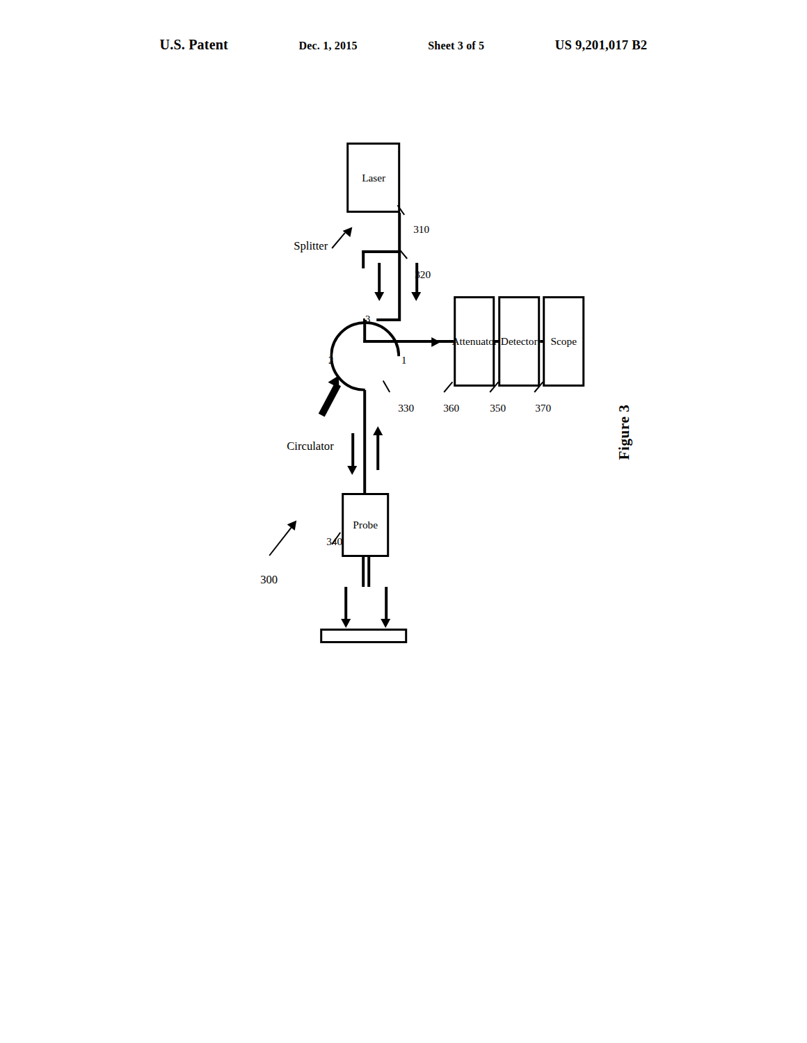U.S. Patent
Dec. 1, 2015
Sheet 3 of 5
US 9,201,017 B2
Figure 3
Probe
340
2
1
3
Circulator
330
Laser
310
Splitter
320
Attenuator
Detector
Scope
360
350
370
300